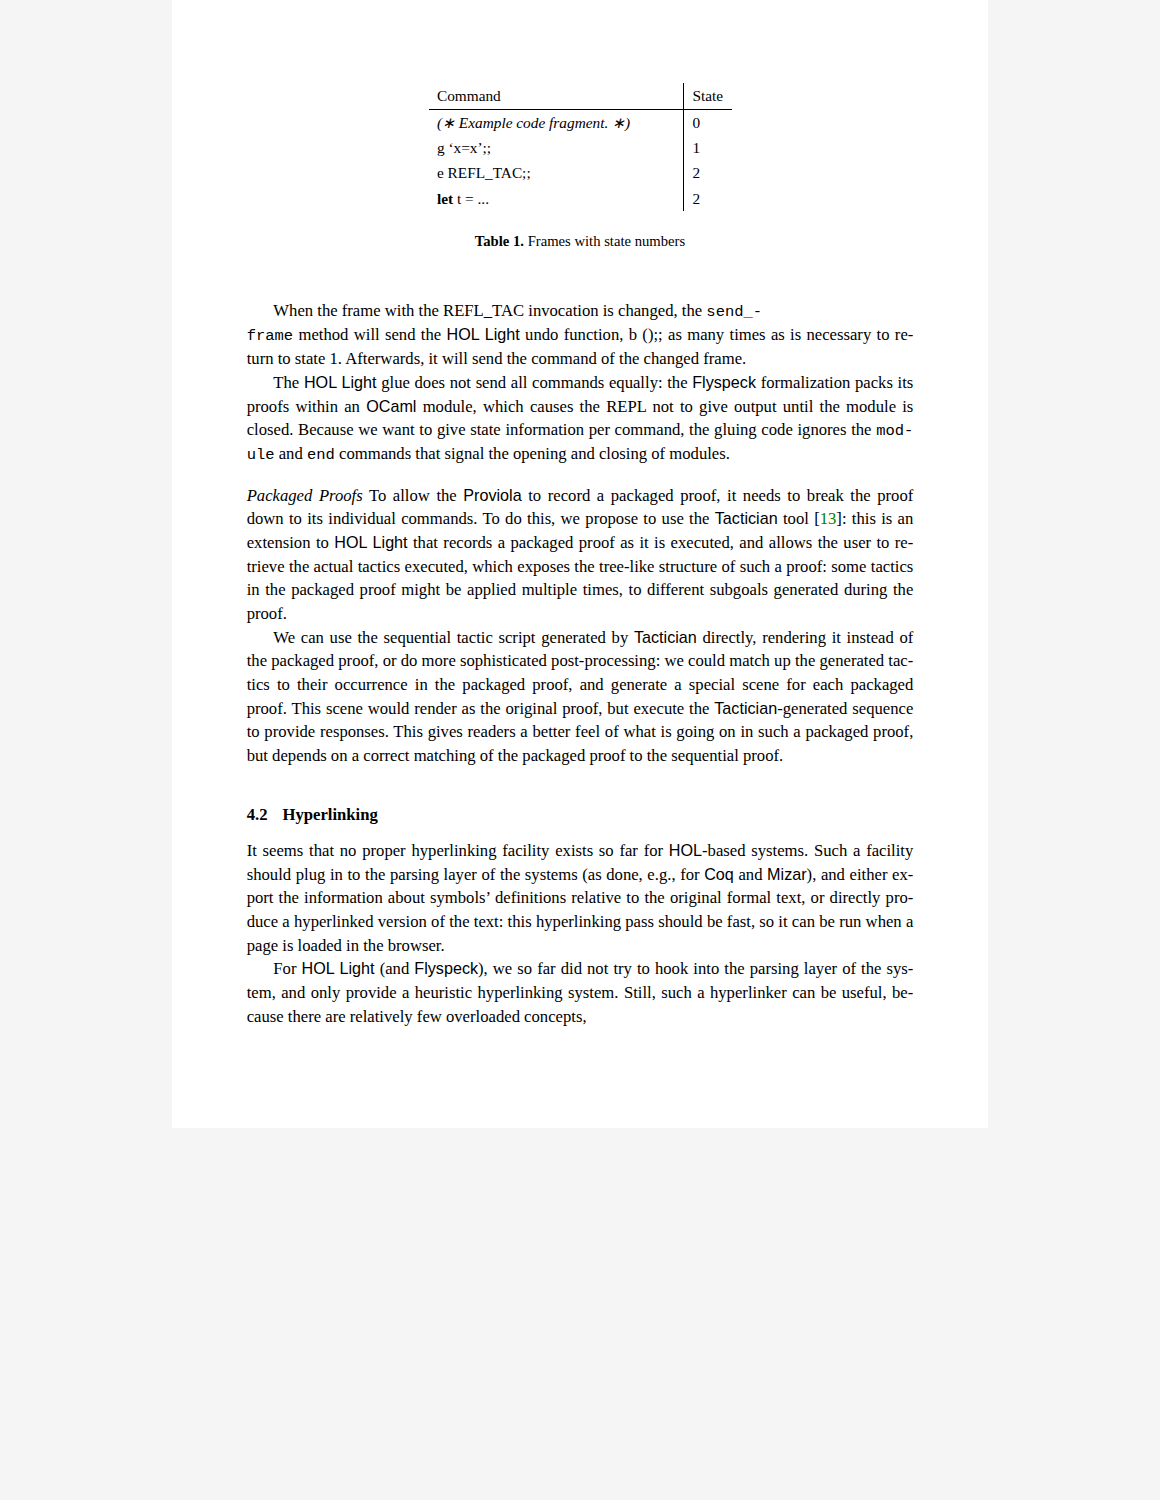| Command | State |
| --- | --- |
| (∗ Example code fragment. ∗) | 0 |
| g ‘x=x’;; | 1 |
| e REFL_TAC;; | 2 |
| let t = ... | 2 |
Table 1. Frames with state numbers
When the frame with the REFL_TAC invocation is changed, the send_-
frame method will send the HOL Light undo function, b ();; as many times as is necessary to return to state 1. Afterwards, it will send the command of the changed frame.
The HOL Light glue does not send all commands equally: the Flyspeck formalization packs its proofs within an OCaml module, which causes the REPL not to give output until the module is closed. Because we want to give state information per command, the gluing code ignores the module and end commands that signal the opening and closing of modules.
Packaged Proofs To allow the Proviola to record a packaged proof, it needs to break the proof down to its individual commands. To do this, we propose to use the Tactician tool [13]: this is an extension to HOL Light that records a packaged proof as it is executed, and allows the user to retrieve the actual tactics executed, which exposes the tree-like structure of such a proof: some tactics in the packaged proof might be applied multiple times, to different subgoals generated during the proof.
We can use the sequential tactic script generated by Tactician directly, rendering it instead of the packaged proof, or do more sophisticated post-processing: we could match up the generated tactics to their occurrence in the packaged proof, and generate a special scene for each packaged proof. This scene would render as the original proof, but execute the Tactician-generated sequence to provide responses. This gives readers a better feel of what is going on in such a packaged proof, but depends on a correct matching of the packaged proof to the sequential proof.
4.2 Hyperlinking
It seems that no proper hyperlinking facility exists so far for HOL-based systems. Such a facility should plug in to the parsing layer of the systems (as done, e.g., for Coq and Mizar), and either export the information about symbols’ definitions relative to the original formal text, or directly produce a hyperlinked version of the text: this hyperlinking pass should be fast, so it can be run when a page is loaded in the browser.
For HOL Light (and Flyspeck), we so far did not try to hook into the parsing layer of the system, and only provide a heuristic hyperlinking system. Still, such a hyperlinker can be useful, because there are relatively few overloaded concepts,